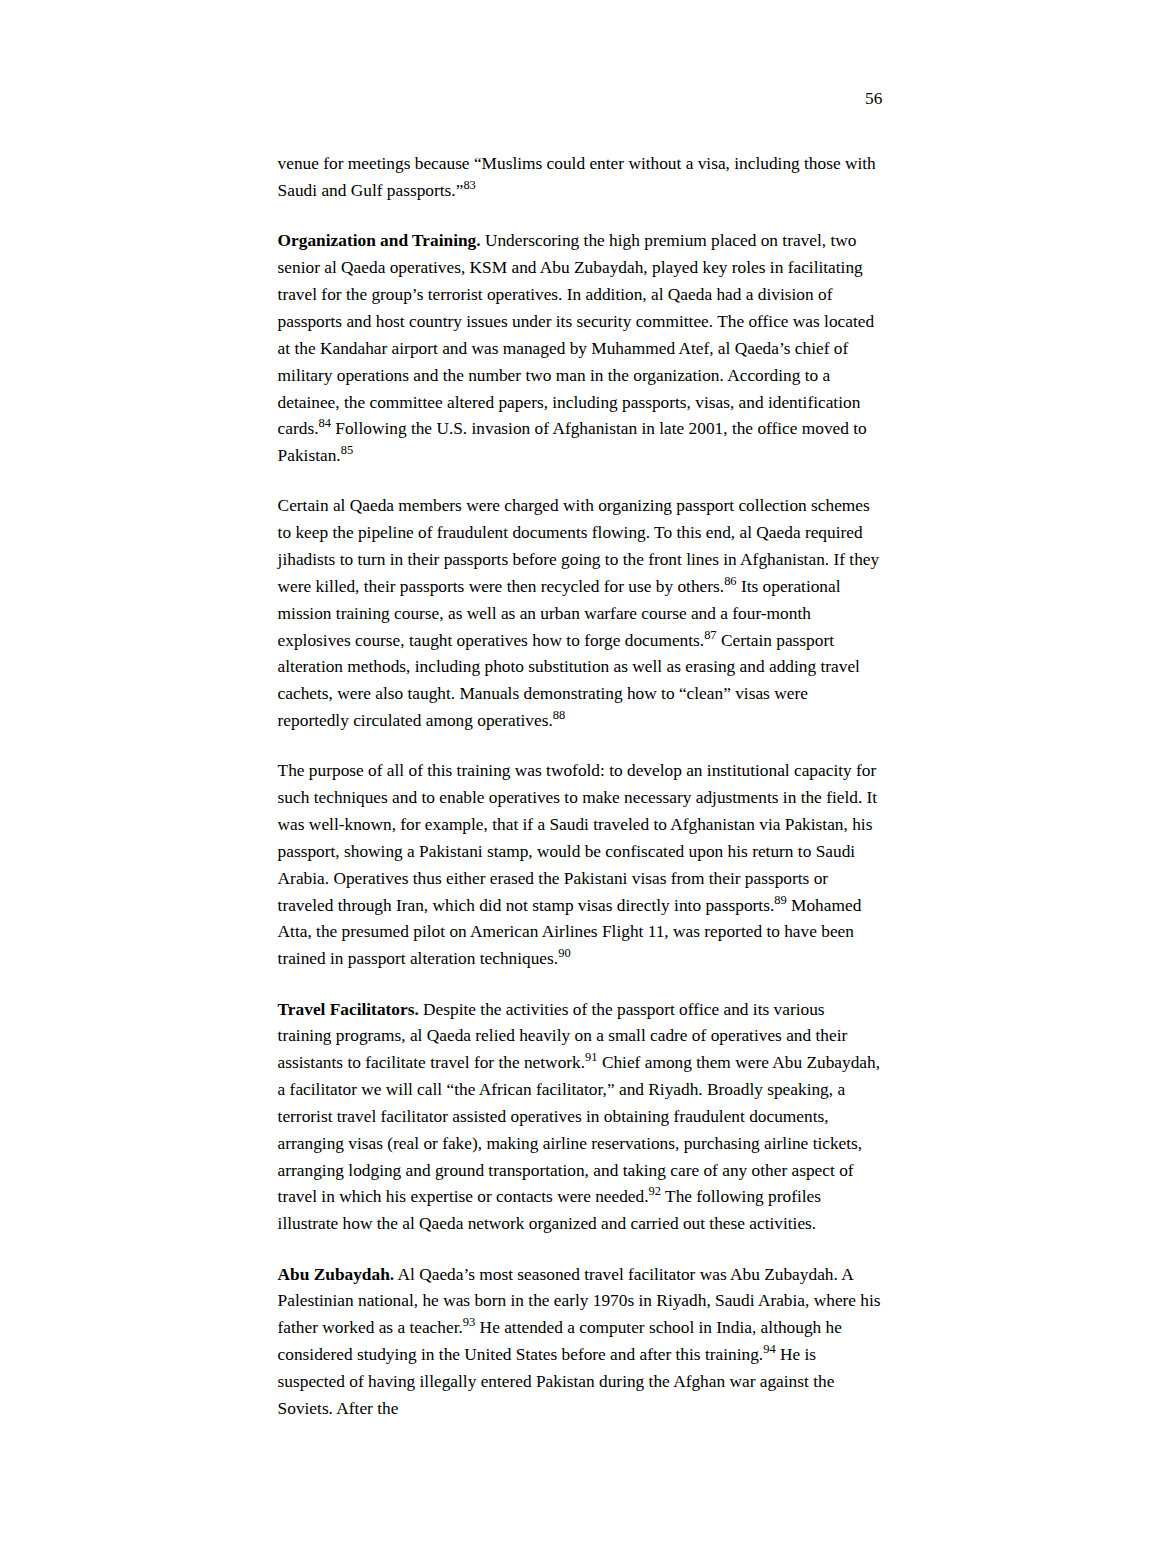56
venue for meetings because “Muslims could enter without a visa, including those with Saudi and Gulf passports.”83
Organization and Training. Underscoring the high premium placed on travel, two senior al Qaeda operatives, KSM and Abu Zubaydah, played key roles in facilitating travel for the group’s terrorist operatives. In addition, al Qaeda had a division of passports and host country issues under its security committee. The office was located at the Kandahar airport and was managed by Muhammed Atef, al Qaeda’s chief of military operations and the number two man in the organization. According to a detainee, the committee altered papers, including passports, visas, and identification cards.84 Following the U.S. invasion of Afghanistan in late 2001, the office moved to Pakistan.85
Certain al Qaeda members were charged with organizing passport collection schemes to keep the pipeline of fraudulent documents flowing. To this end, al Qaeda required jihadists to turn in their passports before going to the front lines in Afghanistan. If they were killed, their passports were then recycled for use by others.86 Its operational mission training course, as well as an urban warfare course and a four-month explosives course, taught operatives how to forge documents.87 Certain passport alteration methods, including photo substitution as well as erasing and adding travel cachets, were also taught. Manuals demonstrating how to “clean” visas were reportedly circulated among operatives.88
The purpose of all of this training was twofold: to develop an institutional capacity for such techniques and to enable operatives to make necessary adjustments in the field. It was well-known, for example, that if a Saudi traveled to Afghanistan via Pakistan, his passport, showing a Pakistani stamp, would be confiscated upon his return to Saudi Arabia. Operatives thus either erased the Pakistani visas from their passports or traveled through Iran, which did not stamp visas directly into passports.89 Mohamed Atta, the presumed pilot on American Airlines Flight 11, was reported to have been trained in passport alteration techniques.90
Travel Facilitators. Despite the activities of the passport office and its various training programs, al Qaeda relied heavily on a small cadre of operatives and their assistants to facilitate travel for the network.91 Chief among them were Abu Zubaydah, a facilitator we will call “the African facilitator,” and Riyadh. Broadly speaking, a terrorist travel facilitator assisted operatives in obtaining fraudulent documents, arranging visas (real or fake), making airline reservations, purchasing airline tickets, arranging lodging and ground transportation, and taking care of any other aspect of travel in which his expertise or contacts were needed.92 The following profiles illustrate how the al Qaeda network organized and carried out these activities.
Abu Zubaydah. Al Qaeda’s most seasoned travel facilitator was Abu Zubaydah. A Palestinian national, he was born in the early 1970s in Riyadh, Saudi Arabia, where his father worked as a teacher.93 He attended a computer school in India, although he considered studying in the United States before and after this training.94 He is suspected of having illegally entered Pakistan during the Afghan war against the Soviets. After the